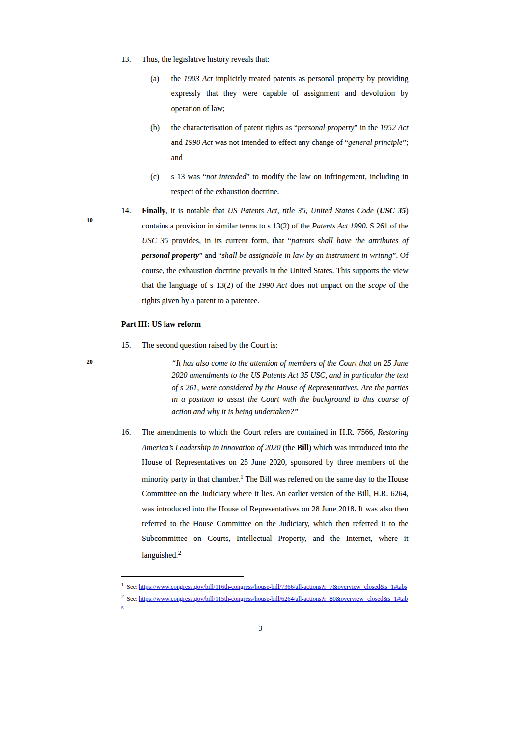10 20
13.
Thus, the legislative history reveals that:
(a)
the 1903 Act implicitly treated patents as personal property by providing expressly that they were capable of assignment and devolution by operation of law;
(b)
the characterisation of patent rights as “personal property” in the 1952 Act and 1990 Act was not intended to effect any change of “general principle”; and
(c)
s 13 was “not intended” to modify the law on infringement, including in respect of the exhaustion doctrine.
14.
Finally, it is notable that US Patents Act, title 35, United States Code (USC 35) contains a provision in similar terms to s 13(2) of the Patents Act 1990. S 261 of the USC 35 provides, in its current form, that “patents shall have the attributes of personal property” and “shall be assignable in law by an instrument in writing”. Of course, the exhaustion doctrine prevails in the United States. This supports the view that the language of s 13(2) of the 1990 Act does not impact on the scope of the rights given by a patent to a patentee.
Part III: US law reform
15.
The second question raised by the Court is:
“It has also come to the attention of members of the Court that on 25 June 2020 amendments to the US Patents Act 35 USC, and in particular the text of s 261, were considered by the House of Representatives. Are the parties in a position to assist the Court with the background to this course of action and why it is being undertaken?”
16.
The amendments to which the Court refers are contained in H.R. 7566, Restoring America’s Leadership in Innovation of 2020 (the Bill) which was introduced into the House of Representatives on 25 June 2020, sponsored by three members of the minority party in that chamber.1 The Bill was referred on the same day to the House Committee on the Judiciary where it lies. An earlier version of the Bill, H.R. 6264, was introduced into the House of Representatives on 28 June 2018. It was also then referred to the House Committee on the Judiciary, which then referred it to the Subcommittee on Courts, Intellectual Property, and the Internet, where it languished.2
1 See: https://www.congress.gov/bill/116th-congress/house-bill/7366/all-actions?r=7&overview=closed&s=1#tabs
2 See: https://www.congress.gov/bill/115th-congress/house-bill/6264/all-actions?r=80&overview=closed&s=1#tabs
3